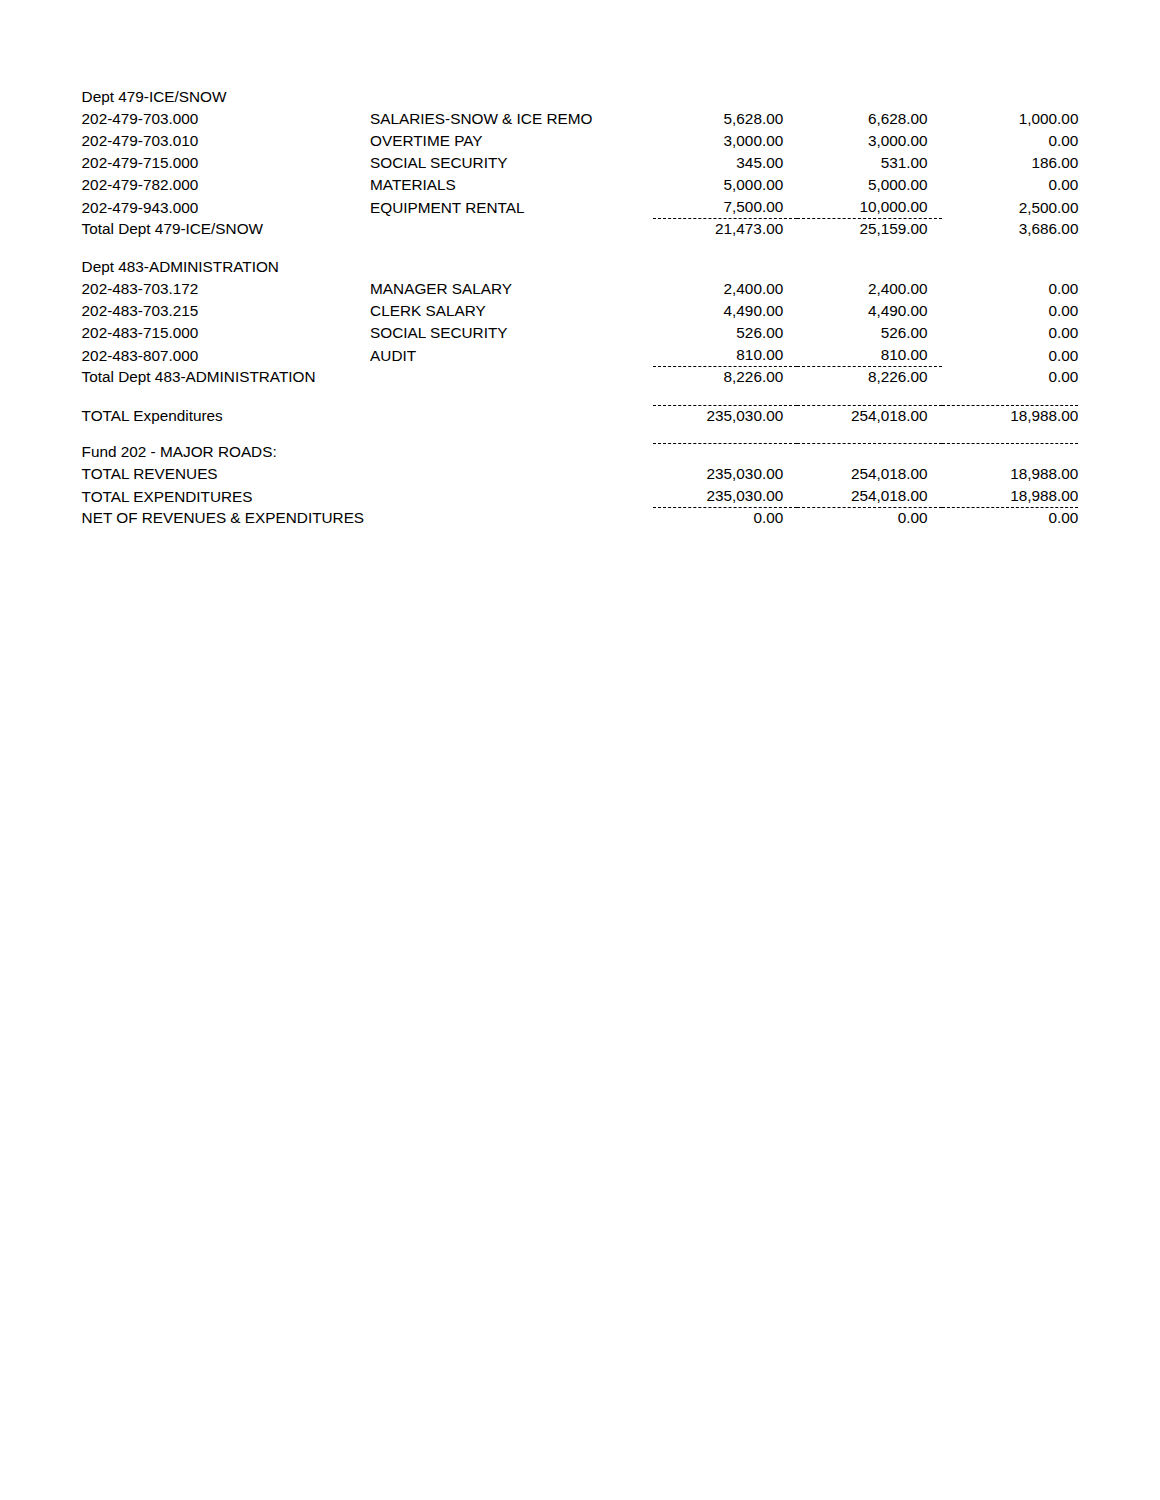| Dept 479-ICE/SNOW | | | | |
| 202-479-703.000 | SALARIES-SNOW & ICE REMO | 5,628.00 | 6,628.00 | 1,000.00 |
| 202-479-703.010 | OVERTIME PAY | 3,000.00 | 3,000.00 | 0.00 |
| 202-479-715.000 | SOCIAL SECURITY | 345.00 | 531.00 | 186.00 |
| 202-479-782.000 | MATERIALS | 5,000.00 | 5,000.00 | 0.00 |
| 202-479-943.000 | EQUIPMENT RENTAL | 7,500.00 | 10,000.00 | 2,500.00 |
| Total Dept 479-ICE/SNOW | | 21,473.00 | 25,159.00 | 3,686.00 |
| Dept 483-ADMINISTRATION | | | | |
| 202-483-703.172 | MANAGER SALARY | 2,400.00 | 2,400.00 | 0.00 |
| 202-483-703.215 | CLERK SALARY | 4,490.00 | 4,490.00 | 0.00 |
| 202-483-715.000 | SOCIAL SECURITY | 526.00 | 526.00 | 0.00 |
| 202-483-807.000 | AUDIT | 810.00 | 810.00 | 0.00 |
| Total Dept 483-ADMINISTRATION | | 8,226.00 | 8,226.00 | 0.00 |
| TOTAL Expenditures | | 235,030.00 | 254,018.00 | 18,988.00 |
| Fund 202 - MAJOR ROADS: | | | | |
| TOTAL REVENUES | | 235,030.00 | 254,018.00 | 18,988.00 |
| TOTAL EXPENDITURES | | 235,030.00 | 254,018.00 | 18,988.00 |
| NET OF REVENUES & EXPENDITURES | | 0.00 | 0.00 | 0.00 |